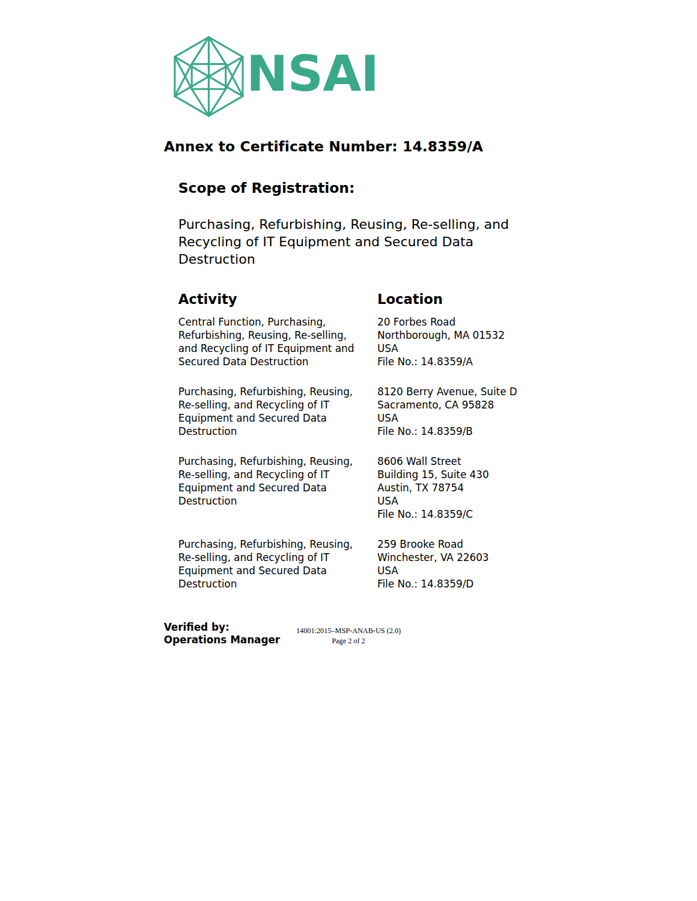NSAI
Annex to Certificate Number: 14.8359/A
Scope of Registration:
Purchasing, Refurbishing, Reusing, Re-selling, and Recycling of IT Equipment and Secured Data Destruction
| Activity | Location |
| --- | --- |
| Central Function, Purchasing, Refurbishing, Reusing, Re-selling, and Recycling of IT Equipment and Secured Data Destruction | 20 Forbes Road Northborough, MA 01532 USA File No.: 14.8359/A |
| Purchasing, Refurbishing, Reusing, Re-selling, and Recycling of IT Equipment and Secured Data Destruction | 8120 Berry Avenue, Suite D Sacramento, CA 95828 USA File No.: 14.8359/B |
| Purchasing, Refurbishing, Reusing, Re-selling, and Recycling of IT Equipment and Secured Data Destruction | 8606 Wall Street Building 15, Suite 430 Austin, TX 78754 USA File No.: 14.8359/C |
| Purchasing, Refurbishing, Reusing, Re-selling, and Recycling of IT Equipment and Secured Data Destruction | 259 Brooke Road Winchester, VA 22603 USA File No.: 14.8359/D |
Verified by:
Operations Manager
14001:2015–MSP-ANAB-US (2.0)
Page 2 of 2